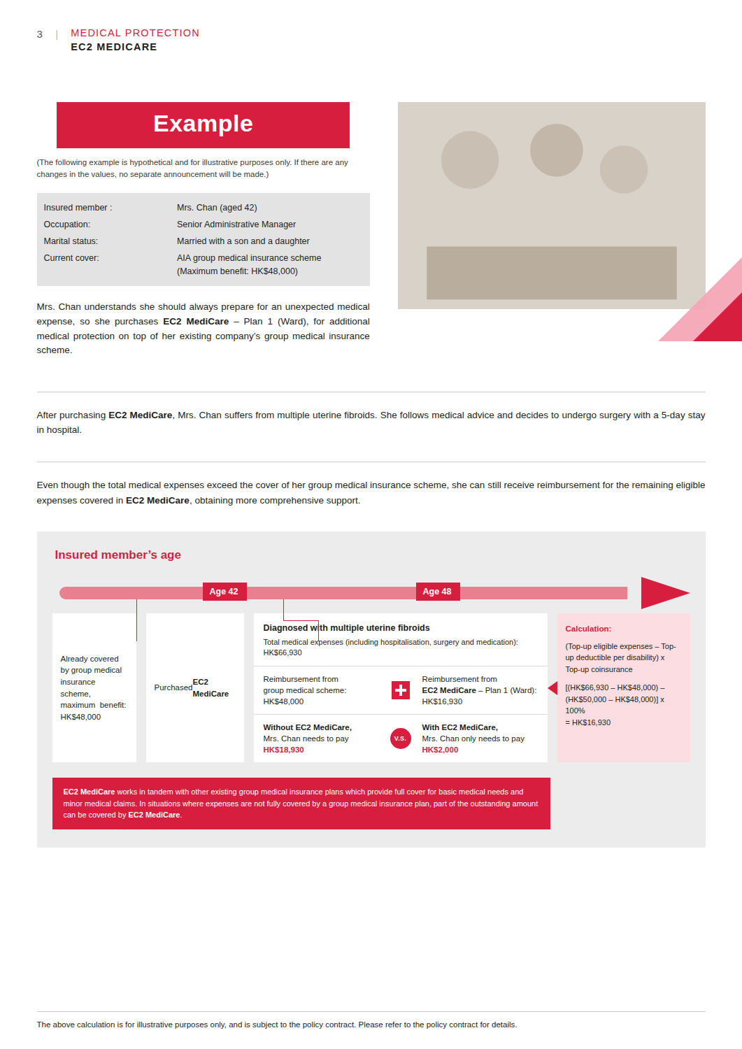3 |
MEDICAL PROTECTION
EC2 MEDICARE
Example
(The following example is hypothetical and for illustrative purposes only. If there are any changes in the values, no separate announcement will be made.)
| Insured member : | Mrs. Chan (aged 42) |
| Occupation: | Senior Administrative Manager |
| Marital status: | Married with a son and a daughter |
| Current cover: | AIA group medical insurance scheme (Maximum benefit: HK$48,000) |
Mrs. Chan understands she should always prepare for an unexpected medical expense, so she purchases EC2 MediCare – Plan 1 (Ward), for additional medical protection on top of her existing company’s group medical insurance scheme.
After purchasing EC2 MediCare, Mrs. Chan suffers from multiple uterine fibroids. She follows medical advice and decides to undergo surgery with a 5-day stay in hospital.
Even though the total medical expenses exceed the cover of her group medical insurance scheme, she can still receive reimbursement for the remaining eligible expenses covered in EC2 MediCare, obtaining more comprehensive support.
Insured member’s age
Age 42
Age 48
Already covered by group medical insurance scheme, maximum benefit: HK$48,000
Purchased
EC2 MediCare
Diagnosed with multiple uterine fibroids
Total medical expenses (including hospitalisation, surgery and medication):
HK$66,930
Reimbursement from
group medical scheme:
HK$48,000
Reimbursement from
EC2 MediCare – Plan 1 (Ward):
HK$16,930
Without EC2 MediCare,
Mrs. Chan needs to pay
HK$18,930
V.S.
With EC2 MediCare,
Mrs. Chan only needs to pay
HK$2,000
Calculation:
(Top-up eligible expenses – Top-up deductible per disability) x Top-up coinsurance
[(HK$66,930 – HK$48,000) – (HK$50,000 – HK$48,000)] x 100%
= HK$16,930
EC2 MediCare works in tandem with other existing group medical insurance plans which provide full cover for basic medical needs and minor medical claims. In situations where expenses are not fully covered by a group medical insurance plan, part of the outstanding amount can be covered by EC2 MediCare.
The above calculation is for illustrative purposes only, and is subject to the policy contract. Please refer to the policy contract for details.